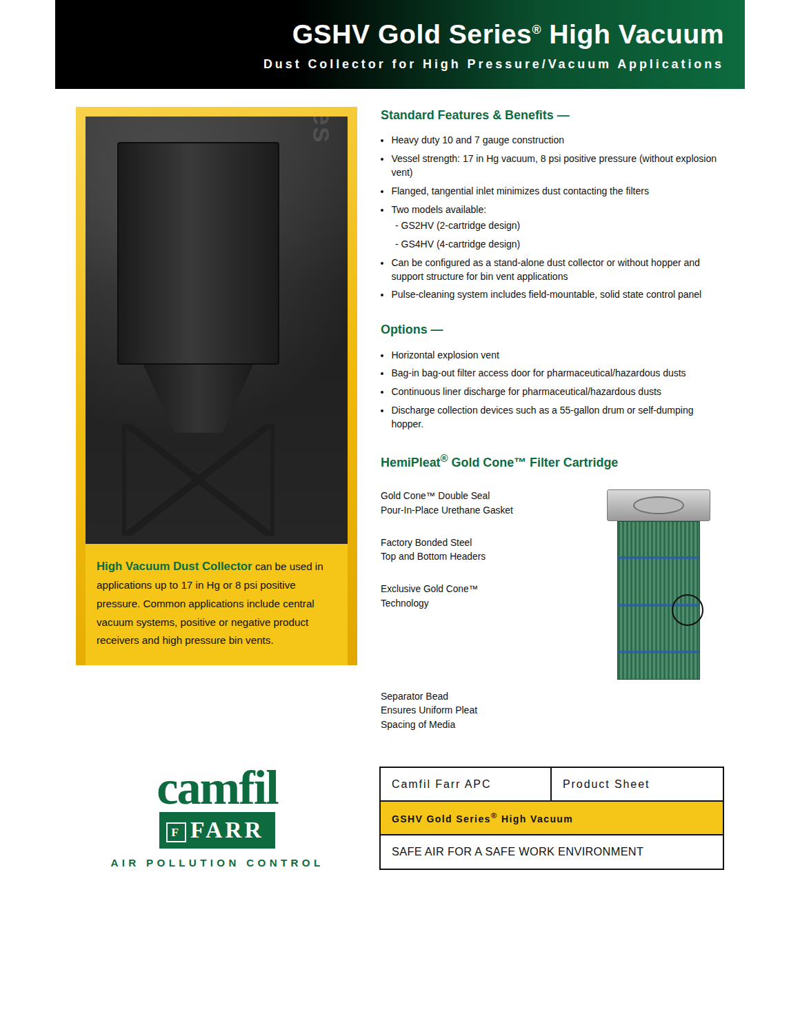GSHV Gold Series® High Vacuum
Dust Collector for High Pressure/Vacuum Applications
High Vacuum Dust Collector can be used in applications up to 17 in Hg or 8 psi positive pressure. Common applications include central vacuum systems, positive or negative product receivers and high pressure bin vents.
Standard Features & Benefits —
Heavy duty 10 and 7 gauge construction
Vessel strength: 17 in Hg vacuum, 8 psi positive pressure (without explosion vent)
Flanged, tangential inlet minimizes dust contacting the filters
Two models available:
GS2HV (2-cartridge design)
GS4HV (4-cartridge design)
Can be configured as a stand-alone dust collector or without hopper and support structure for bin vent applications
Pulse-cleaning system includes field-mountable, solid state control panel
Options —
Horizontal explosion vent
Bag-in bag-out filter access door for pharmaceutical/hazardous dusts
Continuous liner discharge for pharmaceutical/hazardous dusts
Discharge collection devices such as a 55-gallon drum or self-dumping hopper.
HemiPleat® Gold Cone™ Filter Cartridge
Gold Cone™ Double Seal
Pour-In-Place Urethane Gasket
Factory Bonded Steel
Top and Bottom Headers
Exclusive Gold Cone™
Technology
Separator Bead
Ensures Uniform Pleat
Spacing of Media
camfil
FFARR
AIR POLLUTION CONTROL
Camfil Farr APC
Product Sheet
GSHV Gold Series® High Vacuum
SAFE AIR FOR A SAFE WORK ENVIRONMENT